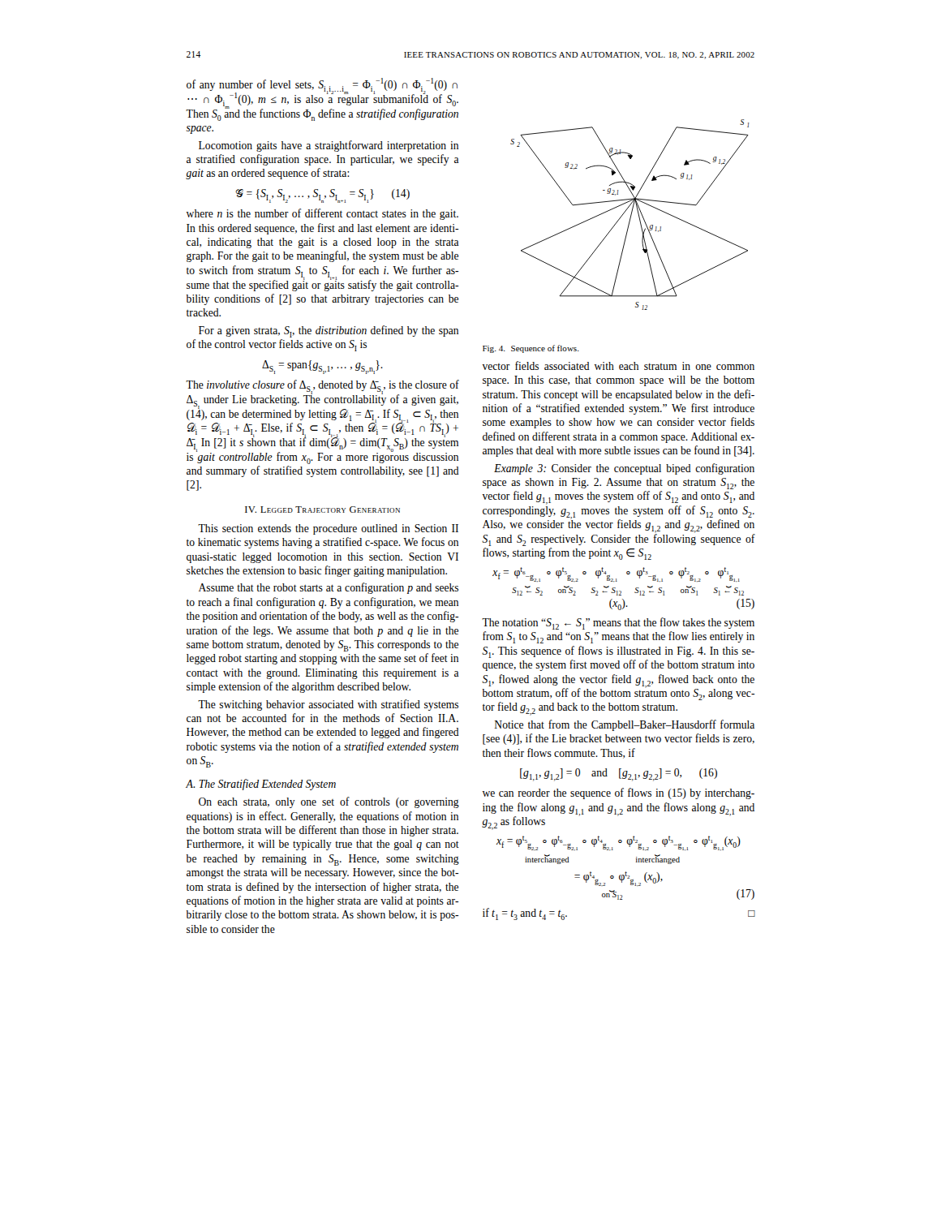214
IEEE TRANSACTIONS ON ROBOTICS AND AUTOMATION, VOL. 18, NO. 2, APRIL 2002
of any number of level sets, Si1i2…im = Φi1−1(0) ∩ Φi2−1(0) ∩ ⋯ ∩ Φim−1(0), m ≤ n, is also a regular submanifold of S0. Then S0 and the functions Φn define a stratified configuration space.
Locomotion gaits have a straightforward interpretation in a stratified configuration space. In particular, we specify a gait as an ordered sequence of strata:
𝒢 = {SI1, SI2, … , SIn, SIn+1 = SI1}
(14)
where n is the number of different contact states in the gait. In this ordered sequence, the first and last element are identical, indicating that the gait is a closed loop in the strata graph. For the gait to be meaningful, the system must be able to switch from stratum SIi to SIi+1 for each i. We further assume that the specified gait or gaits satisfy the gait controllability conditions of [2] so that arbitrary trajectories can be tracked.
For a given strata, SI, the distribution defined by the span of the control vector fields active on SI is
ΔSI = span{gSI,1, … , gSI,nI}.
The involutive closure of ΔSI, denoted by Δ̄SI, is the closure of ΔSI under Lie bracketing. The controllability of a given gait, (14), can be determined by letting 𝒟1 = Δ̄I1. If SIi−1 ⊂ SIi, then 𝒟i = 𝒟i−1 + Δ̄Ii. Else, if SIi ⊂ SIi−1, then 𝒟i = (𝒟i−1 ∩ TSIi) + Δ̄Ii In [2] it s shown that if dim(𝒟n) = dim(Tx0SB) the system is gait controllable from x0. For a more rigorous discussion and summary of stratified system controllability, see [1] and [2].
IV. Legged Trajectory Generation
This section extends the procedure outlined in Section II to kinematic systems having a stratified c-space. We focus on quasi-static legged locomotion in this section. Section VI sketches the extension to basic finger gaiting manipulation.
Assume that the robot starts at a configuration p and seeks to reach a final configuration q. By a configuration, we mean the position and orientation of the body, as well as the configuration of the legs. We assume that both p and q lie in the same bottom stratum, denoted by SB. This corresponds to the legged robot starting and stopping with the same set of feet in contact with the ground. Eliminating this requirement is a simple extension of the algorithm described below.
The switching behavior associated with stratified systems can not be accounted for in the methods of Section II.A. However, the method can be extended to legged and fingered robotic systems via the notion of a stratified extended system on SB.
A. The Stratified Extended System
On each strata, only one set of controls (or governing equations) is in effect. Generally, the equations of motion in the bottom strata will be different than those in higher strata. Furthermore, it will be typically true that the goal q can not be reached by remaining in SB. Hence, some switching amongst the strata will be necessary. However, since the bottom strata is defined by the intersection of higher strata, the equations of motion in the higher strata are valid at points arbitrarily close to the bottom strata. As shown below, it is possible to consider the
S1 S2 S12 g2,1 g2,2 g1,2 g1,1 - g2,1 g1,1
Fig. 4. Sequence of flows.
vector fields associated with each stratum in one common space. In this case, that common space will be the bottom stratum. This concept will be encapsulated below in the definition of a “stratified extended system.” We first introduce some examples to show how we can consider vector fields defined on different strata in a common space. Additional examples that deal with more subtle issues can be found in [34].
Example 3: Consider the conceptual biped configuration space as shown in Fig. 2. Assume that on stratum S12, the vector field g1,1 moves the system off of S12 and onto S1, and correspondingly, g2,1 moves the system off of S12 onto S2. Also, we consider the vector fields g1,2 and g2,2, defined on S1 and S2 respectively. Consider the following sequence of flows, starting from the point x0 ∈ S12
xf = φt6−g2,1 ⏟ S12 ← S2 ∘ φt5g2,2 ⏟ on S2 ∘ φt4g2,1 ⏟ S2 ← S12 ∘ φt3−g1,1 ⏟ S12 ← S1 ∘ φt2g1,2 ⏟ on S1 ∘ φt1g1,1 ⏟ S1 ← S12 (x0).
(15)
The notation “S12 ← S1” means that the flow takes the system from S1 to S12 and “on S1” means that the flow lies entirely in S1. This sequence of flows is illustrated in Fig. 4. In this sequence, the system first moved off of the bottom stratum into S1, flowed along the vector field g1,2, flowed back onto the bottom stratum, off of the bottom stratum onto S2, along vector field g2,2 and back to the bottom stratum.
Notice that from the Campbell–Baker–Hausdorff formula [see (4)], if the Lie bracket between two vector fields is zero, then their flows commute. Thus, if
[g1,1, g1,2] = 0 and [g2,1, g2,2] = 0,
(16)
we can reorder the sequence of flows in (15) by interchanging the flow along g1,1 and g1,2 and the flows along g2,1 and g2,2 as follows
xf = φt5g2,2 ∘ φt6−g2,1 ⏟ interchanged ∘ φt4g2,1 ∘ φt2g1,2 ∘ φt3−g1,1 ⏟ interchanged ∘ φt1g1,1(x0)
= φt4g2,2 ∘ φt2g1,2 ⏟ on S12 (x0),
(17)
if t1 = t3 and t4 = t6. □